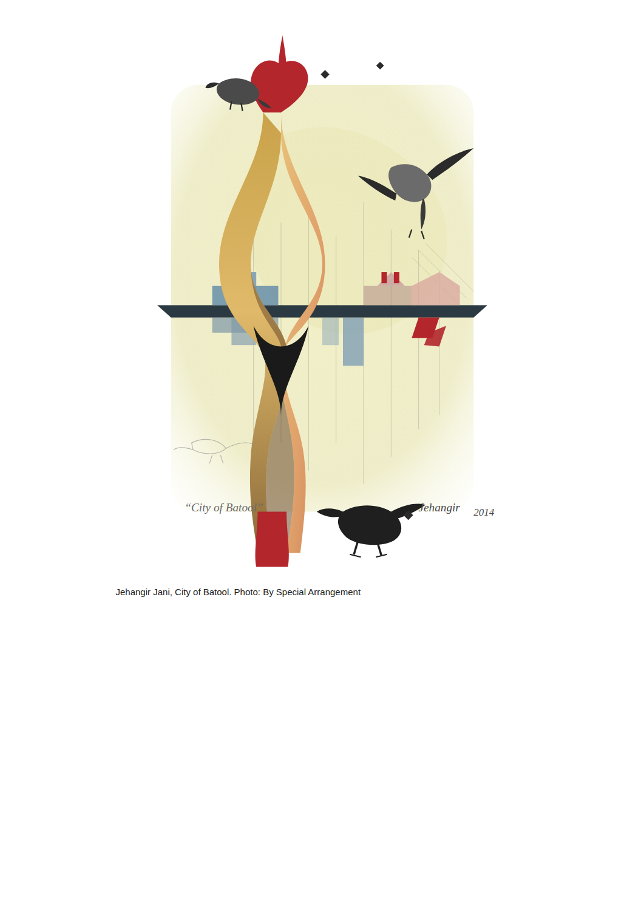“City of Batool” Jehangir 2014
Jehangir Jani, City of Batool. Photo: By Special Arrangement